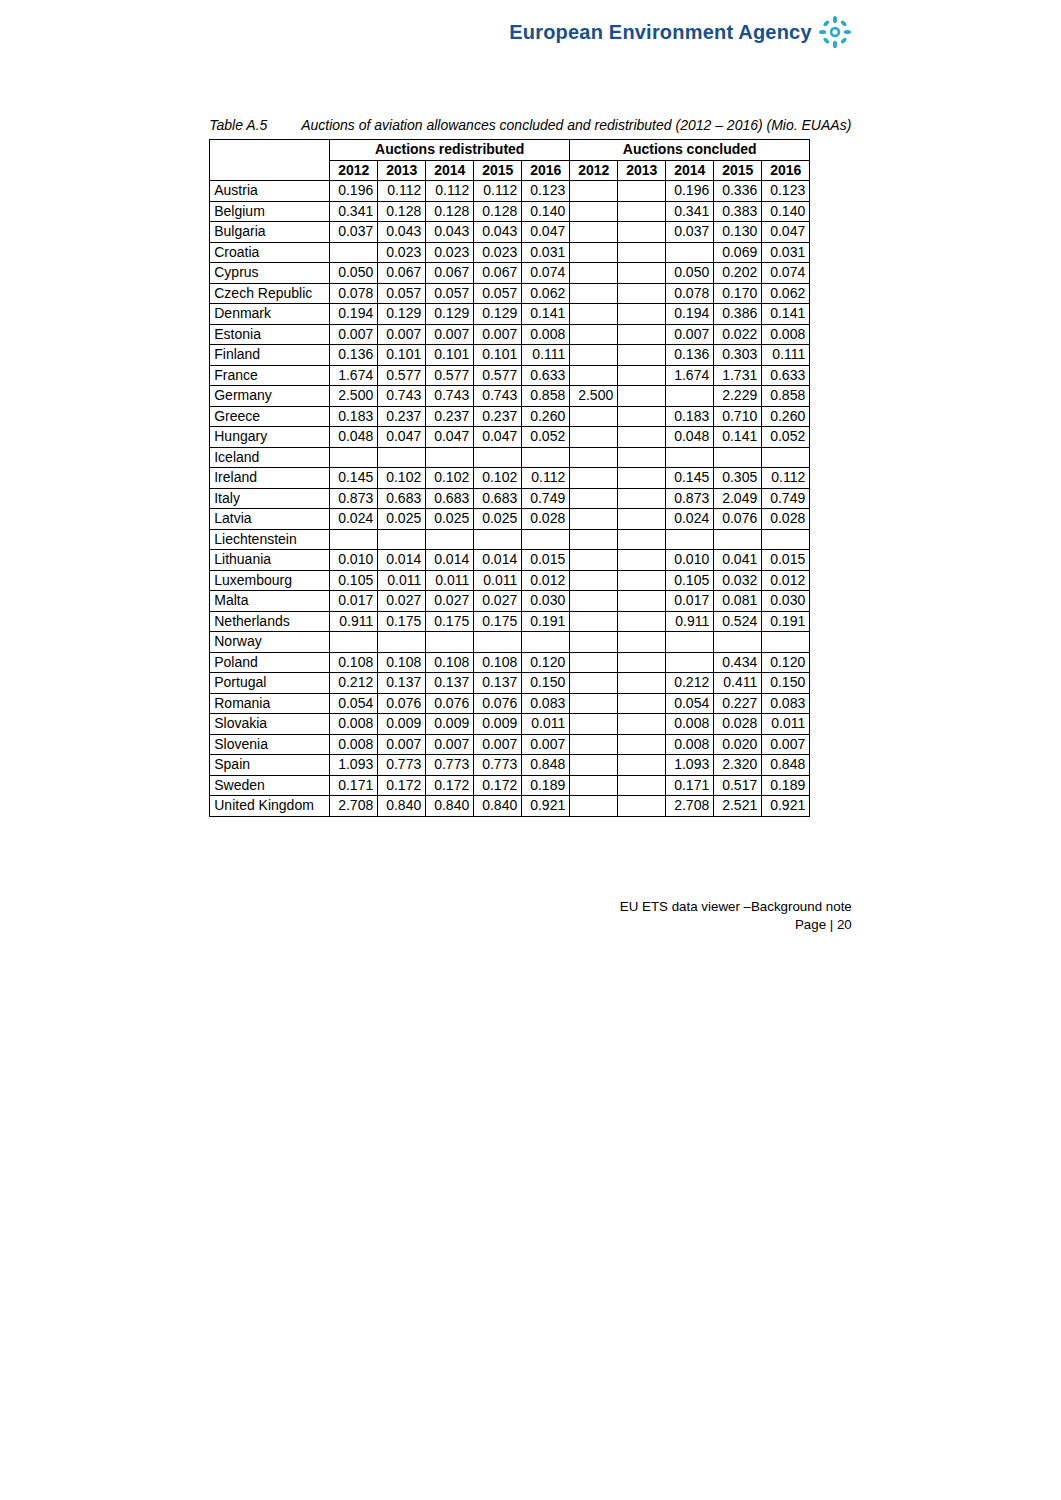European Environment Agency
Table A.5 Auctions of aviation allowances concluded and redistributed (2012 – 2016) (Mio. EUAAs)
| | Auctions redistributed | Auctions concluded |
| --- | --- | --- |
| 2012 | 2013 | 2014 | 2015 | 2016 | 2012 | 2013 | 2014 | 2015 | 2016 |
| Austria | 0.196 | 0.112 | 0.112 | 0.112 | 0.123 | | | 0.196 | 0.336 | 0.123 |
| Belgium | 0.341 | 0.128 | 0.128 | 0.128 | 0.140 | | | 0.341 | 0.383 | 0.140 |
| Bulgaria | 0.037 | 0.043 | 0.043 | 0.043 | 0.047 | | | 0.037 | 0.130 | 0.047 |
| Croatia | | 0.023 | 0.023 | 0.023 | 0.031 | | | | 0.069 | 0.031 |
| Cyprus | 0.050 | 0.067 | 0.067 | 0.067 | 0.074 | | | 0.050 | 0.202 | 0.074 |
| Czech Republic | 0.078 | 0.057 | 0.057 | 0.057 | 0.062 | | | 0.078 | 0.170 | 0.062 |
| Denmark | 0.194 | 0.129 | 0.129 | 0.129 | 0.141 | | | 0.194 | 0.386 | 0.141 |
| Estonia | 0.007 | 0.007 | 0.007 | 0.007 | 0.008 | | | 0.007 | 0.022 | 0.008 |
| Finland | 0.136 | 0.101 | 0.101 | 0.101 | 0.111 | | | 0.136 | 0.303 | 0.111 |
| France | 1.674 | 0.577 | 0.577 | 0.577 | 0.633 | | | 1.674 | 1.731 | 0.633 |
| Germany | 2.500 | 0.743 | 0.743 | 0.743 | 0.858 | 2.500 | | | 2.229 | 0.858 |
| Greece | 0.183 | 0.237 | 0.237 | 0.237 | 0.260 | | | 0.183 | 0.710 | 0.260 |
| Hungary | 0.048 | 0.047 | 0.047 | 0.047 | 0.052 | | | 0.048 | 0.141 | 0.052 |
| Iceland | | | | | | | | | | |
| Ireland | 0.145 | 0.102 | 0.102 | 0.102 | 0.112 | | | 0.145 | 0.305 | 0.112 |
| Italy | 0.873 | 0.683 | 0.683 | 0.683 | 0.749 | | | 0.873 | 2.049 | 0.749 |
| Latvia | 0.024 | 0.025 | 0.025 | 0.025 | 0.028 | | | 0.024 | 0.076 | 0.028 |
| Liechtenstein | | | | | | | | | | |
| Lithuania | 0.010 | 0.014 | 0.014 | 0.014 | 0.015 | | | 0.010 | 0.041 | 0.015 |
| Luxembourg | 0.105 | 0.011 | 0.011 | 0.011 | 0.012 | | | 0.105 | 0.032 | 0.012 |
| Malta | 0.017 | 0.027 | 0.027 | 0.027 | 0.030 | | | 0.017 | 0.081 | 0.030 |
| Netherlands | 0.911 | 0.175 | 0.175 | 0.175 | 0.191 | | | 0.911 | 0.524 | 0.191 |
| Norway | | | | | | | | | | |
| Poland | 0.108 | 0.108 | 0.108 | 0.108 | 0.120 | | | | 0.434 | 0.120 |
| Portugal | 0.212 | 0.137 | 0.137 | 0.137 | 0.150 | | | 0.212 | 0.411 | 0.150 |
| Romania | 0.054 | 0.076 | 0.076 | 0.076 | 0.083 | | | 0.054 | 0.227 | 0.083 |
| Slovakia | 0.008 | 0.009 | 0.009 | 0.009 | 0.011 | | | 0.008 | 0.028 | 0.011 |
| Slovenia | 0.008 | 0.007 | 0.007 | 0.007 | 0.007 | | | 0.008 | 0.020 | 0.007 |
| Spain | 1.093 | 0.773 | 0.773 | 0.773 | 0.848 | | | 1.093 | 2.320 | 0.848 |
| Sweden | 0.171 | 0.172 | 0.172 | 0.172 | 0.189 | | | 0.171 | 0.517 | 0.189 |
| United Kingdom | 2.708 | 0.840 | 0.840 | 0.840 | 0.921 | | | 2.708 | 2.521 | 0.921 |
EU ETS data viewer –Background note
Page | 20